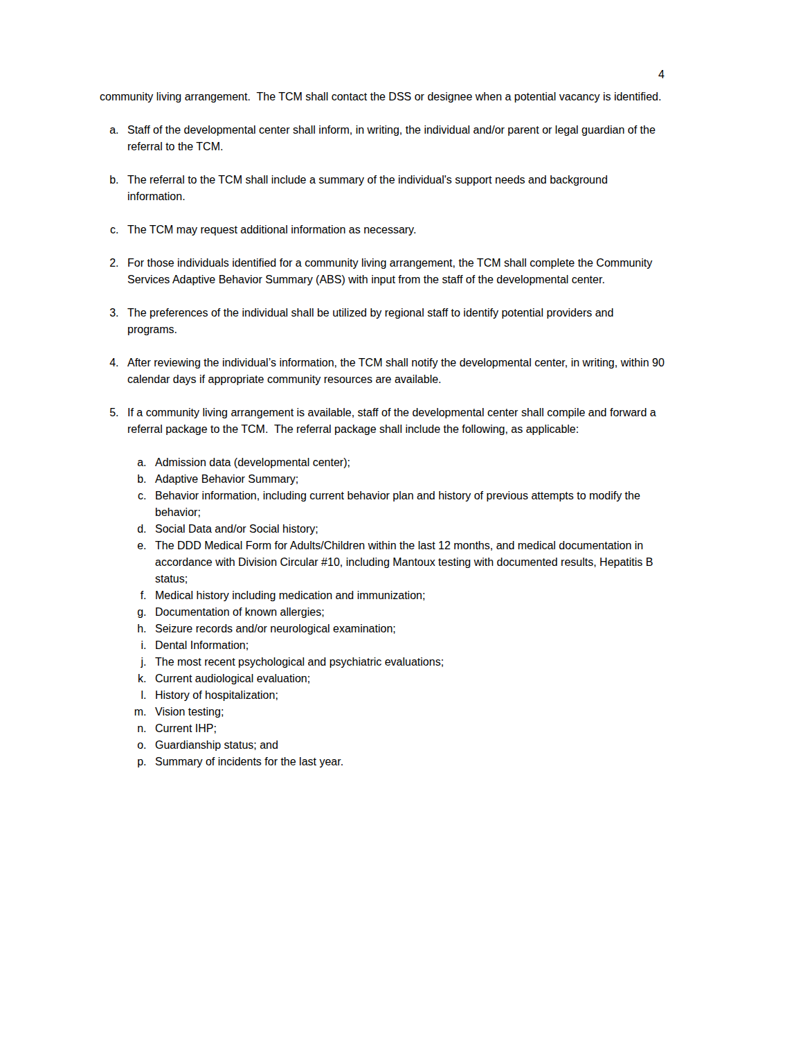4
community living arrangement. The TCM shall contact the DSS or designee when a potential vacancy is identified.
Staff of the developmental center shall inform, in writing, the individual and/or parent or legal guardian of the referral to the TCM.
The referral to the TCM shall include a summary of the individual's support needs and background information.
The TCM may request additional information as necessary.
For those individuals identified for a community living arrangement, the TCM shall complete the Community Services Adaptive Behavior Summary (ABS) with input from the staff of the developmental center.
The preferences of the individual shall be utilized by regional staff to identify potential providers and programs.
After reviewing the individual’s information, the TCM shall notify the developmental center, in writing, within 90 calendar days if appropriate community resources are available.
If a community living arrangement is available, staff of the developmental center shall compile and forward a referral package to the TCM. The referral package shall include the following, as applicable:
Admission data (developmental center);
Adaptive Behavior Summary;
Behavior information, including current behavior plan and history of previous attempts to modify the behavior;
Social Data and/or Social history;
The DDD Medical Form for Adults/Children within the last 12 months, and medical documentation in accordance with Division Circular #10, including Mantoux testing with documented results, Hepatitis B status;
Medical history including medication and immunization;
Documentation of known allergies;
Seizure records and/or neurological examination;
Dental Information;
The most recent psychological and psychiatric evaluations;
Current audiological evaluation;
History of hospitalization;
Vision testing;
Current IHP;
Guardianship status; and
Summary of incidents for the last year.